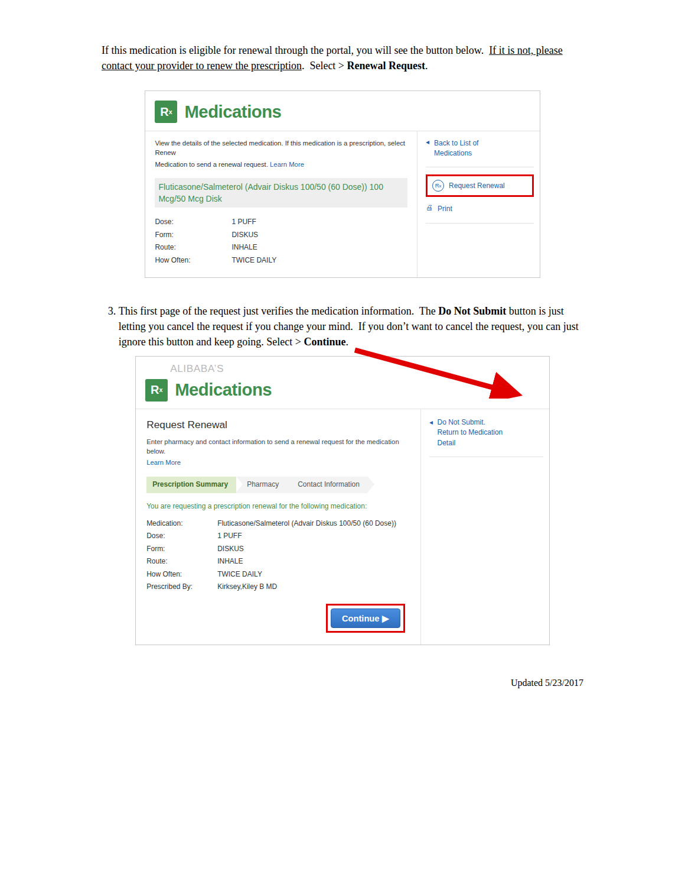If this medication is eligible for renewal through the portal, you will see the button below. If it is not, please contact your provider to renew the prescription. Select > Renewal Request.
Rx
Medications
View the details of the selected medication. If this medication is a prescription, select Renew
Medication to send a renewal request. Learn More
Fluticasone/Salmeterol (Advair Diskus 100/50 (60 Dose)) 100 Mcg/50 Mcg Disk
| Dose: | 1 PUFF |
| Form: | DISKUS |
| Route: | INHALE |
| How Often: | TWICE DAILY |
◂ Back to List of
Medications
Rx Request Renewal
🖨 Print
This first page of the request just verifies the medication information. The Do Not Submit button is just letting you cancel the request if you change your mind. If you don’t want to cancel the request, you can just ignore this button and keep going. Select > Continue.
ALIBABA’S
Rx
Medications
Request Renewal
Enter pharmacy and contact information to send a renewal request for the medication below.
Learn More
Prescription Summary
Pharmacy
Contact Information
You are requesting a prescription renewal for the following medication:
| Medication: | Fluticasone/Salmeterol (Advair Diskus 100/50 (60 Dose)) |
| Dose: | 1 PUFF |
| Form: | DISKUS |
| Route: | INHALE |
| How Often: | TWICE DAILY |
| Prescribed By: | Kirksey,Kiley B MD |
Continue ▶
◂ Do Not Submit. Return to Medication
Detail
Updated 5/23/2017